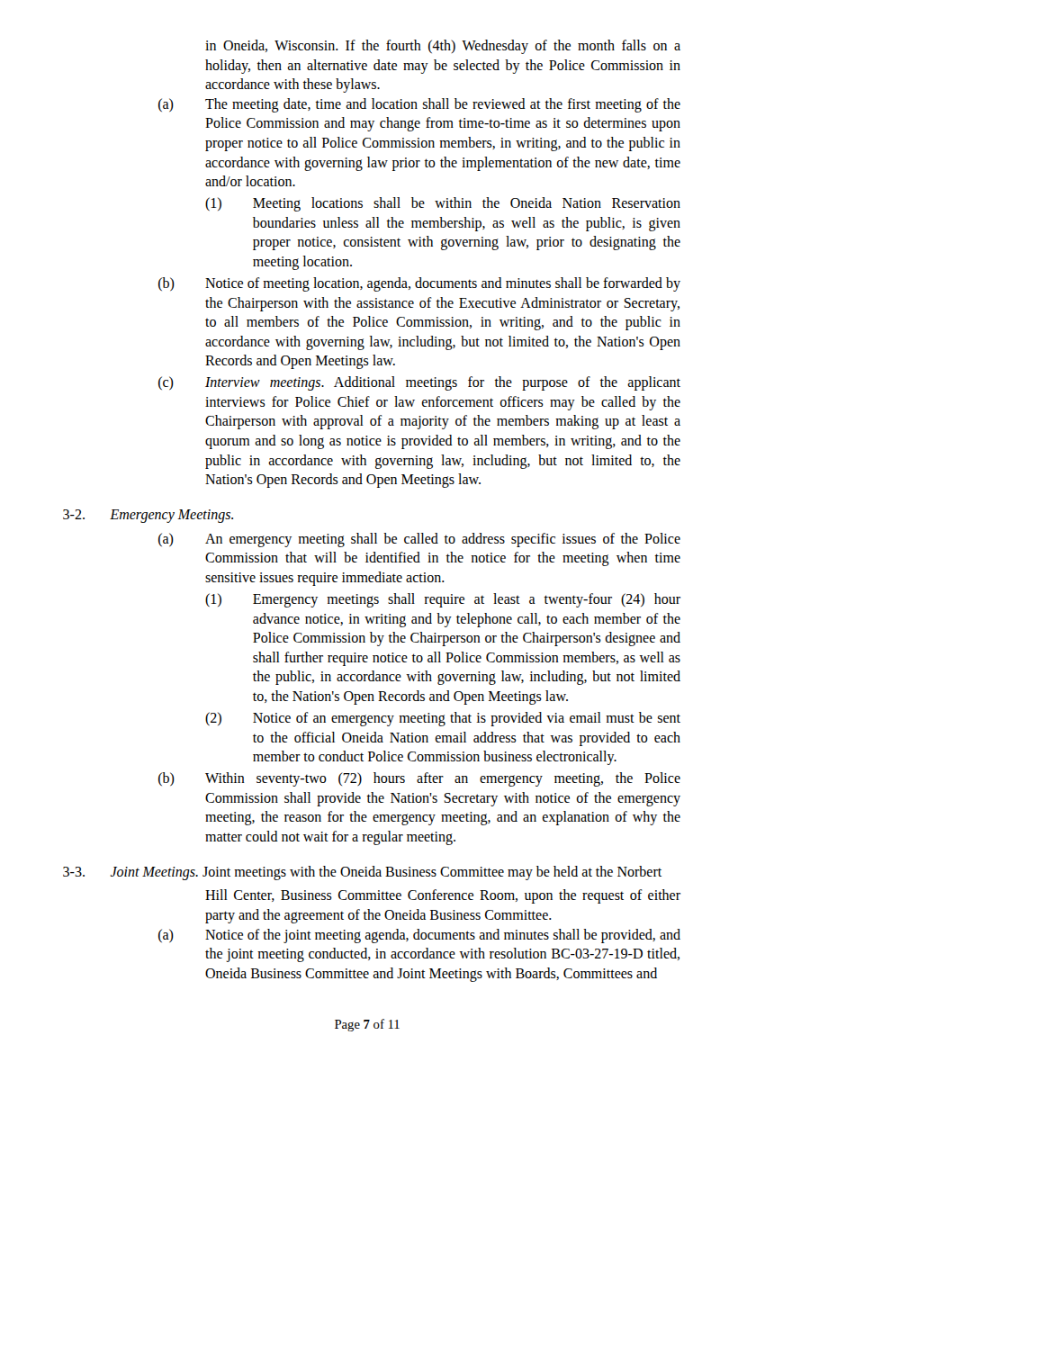in Oneida, Wisconsin. If the fourth (4th) Wednesday of the month falls on a holiday, then an alternative date may be selected by the Police Commission in accordance with these bylaws.
(a)
The meeting date, time and location shall be reviewed at the first meeting of the Police Commission and may change from time-to-time as it so determines upon proper notice to all Police Commission members, in writing, and to the public in accordance with governing law prior to the implementation of the new date, time and/or location.
(1)
Meeting locations shall be within the Oneida Nation Reservation boundaries unless all the membership, as well as the public, is given proper notice, consistent with governing law, prior to designating the meeting location.
(b)
Notice of meeting location, agenda, documents and minutes shall be forwarded by the Chairperson with the assistance of the Executive Administrator or Secretary, to all members of the Police Commission, in writing, and to the public in accordance with governing law, including, but not limited to, the Nation's Open Records and Open Meetings law.
(c)
Interview meetings. Additional meetings for the purpose of the applicant interviews for Police Chief or law enforcement officers may be called by the Chairperson with approval of a majority of the members making up at least a quorum and so long as notice is provided to all members, in writing, and to the public in accordance with governing law, including, but not limited to, the Nation's Open Records and Open Meetings law.
3-2.
Emergency Meetings.
(a)
An emergency meeting shall be called to address specific issues of the Police Commission that will be identified in the notice for the meeting when time sensitive issues require immediate action.
(1)
Emergency meetings shall require at least a twenty-four (24) hour advance notice, in writing and by telephone call, to each member of the Police Commission by the Chairperson or the Chairperson's designee and shall further require notice to all Police Commission members, as well as the public, in accordance with governing law, including, but not limited to, the Nation's Open Records and Open Meetings law.
(2)
Notice of an emergency meeting that is provided via email must be sent to the official Oneida Nation email address that was provided to each member to conduct Police Commission business electronically.
(b)
Within seventy-two (72) hours after an emergency meeting, the Police Commission shall provide the Nation's Secretary with notice of the emergency meeting, the reason for the emergency meeting, and an explanation of why the matter could not wait for a regular meeting.
3-3.
Joint Meetings. Joint meetings with the Oneida Business Committee may be held at the Norbert
Hill Center, Business Committee Conference Room, upon the request of either party and the agreement of the Oneida Business Committee.
(a)
Notice of the joint meeting agenda, documents and minutes shall be provided, and the joint meeting conducted, in accordance with resolution BC-03-27-19-D titled, Oneida Business Committee and Joint Meetings with Boards, Committees and
Page 7 of 11